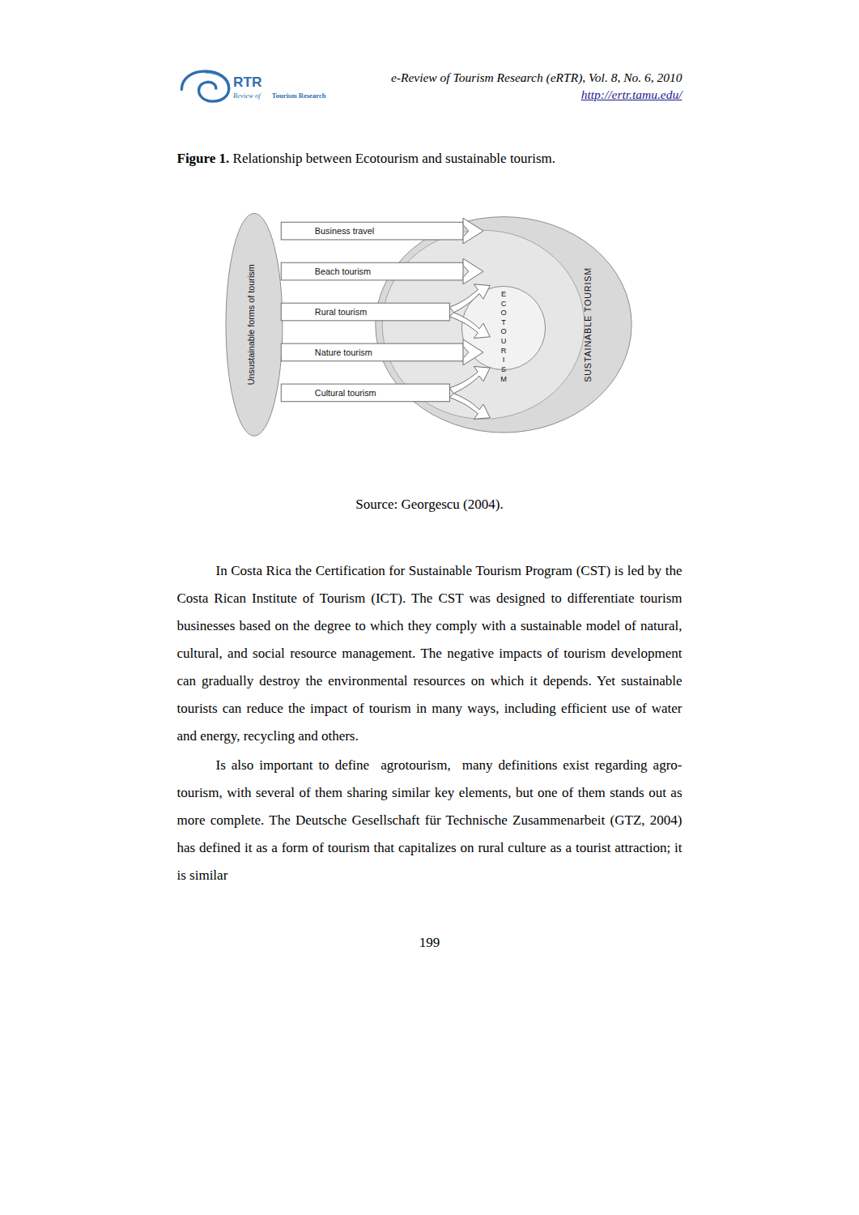RTR Review of Tourism Research
e-Review of Tourism Research (eRTR), Vol. 8, No. 6, 2010
http://ertr.tamu.edu/
Figure 1. Relationship between Ecotourism and sustainable tourism.
Unsustainable forms of tourism SUSTAINABLE TOURISM E C O T O U R I S M Business travel Beach tourism Rural tourism Nature tourism Cultural tourism
Source: Georgescu (2004).
In Costa Rica the Certification for Sustainable Tourism Program (CST) is led by the Costa Rican Institute of Tourism (ICT). The CST was designed to differentiate tourism businesses based on the degree to which they comply with a sustainable model of natural, cultural, and social resource management. The negative impacts of tourism development can gradually destroy the environmental resources on which it depends. Yet sustainable tourists can reduce the impact of tourism in many ways, including efficient use of water and energy, recycling and others.
Is also important to define agrotourism, many definitions exist regarding agrotourism, with several of them sharing similar key elements, but one of them stands out as more complete. The Deutsche Gesellschaft für Technische Zusammenarbeit (GTZ, 2004) has defined it as a form of tourism that capitalizes on rural culture as a tourist attraction; it is similar
199